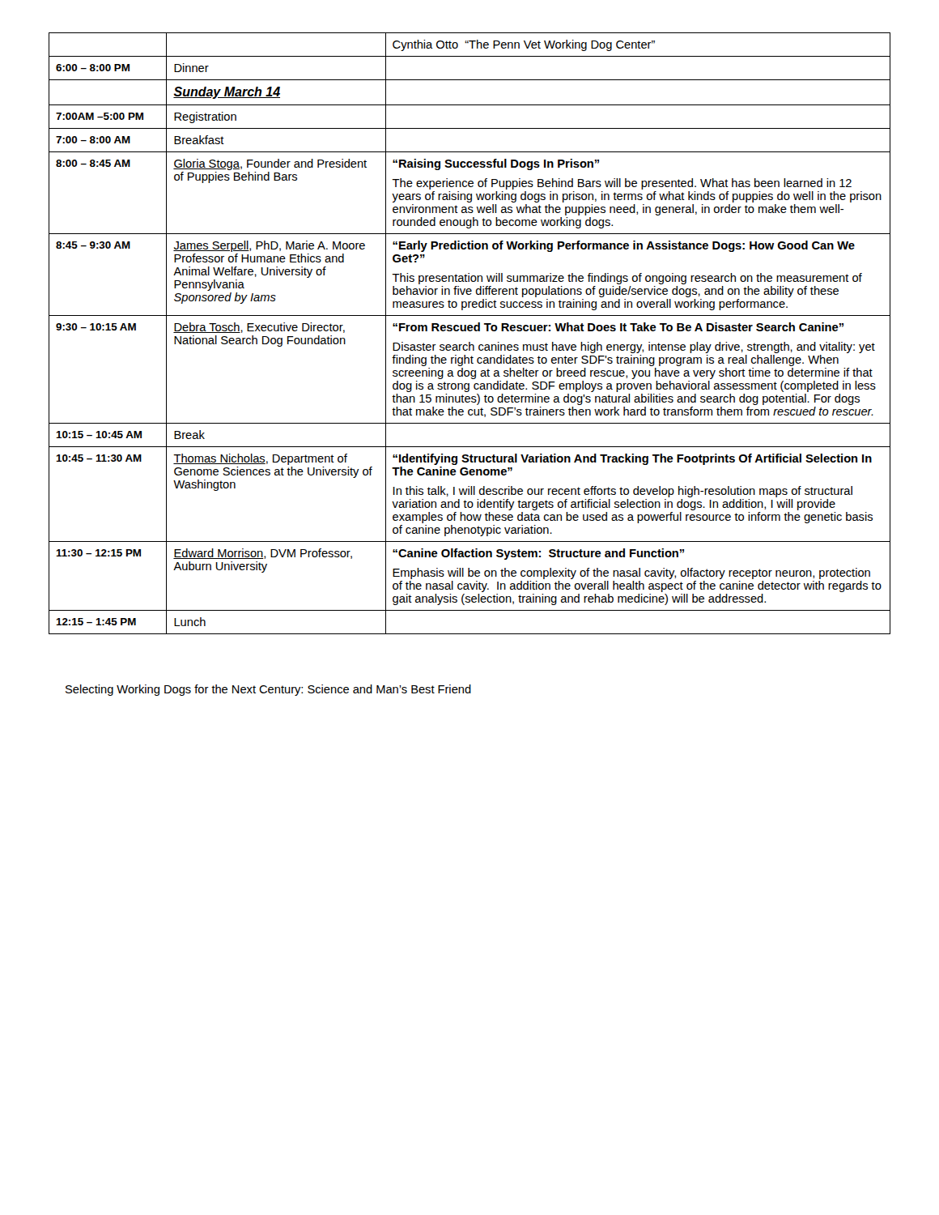| | | Cynthia Otto “The Penn Vet Working Dog Center” |
| 6:00 – 8:00 PM | Dinner | |
| | Sunday March 14 | |
| 7:00AM –5:00 PM | Registration | |
| 7:00 – 8:00 AM | Breakfast | |
| 8:00 – 8:45 AM | Gloria Stoga , Founder and President of Puppies Behind Bars | “Raising Successful Dogs In Prison” The experience of Puppies Behind Bars will be presented. What has been learned in 12 years of raising working dogs in prison, in terms of what kinds of puppies do well in the prison environment as well as what the puppies need, in general, in order to make them well-rounded enough to become working dogs. |
| 8:45 – 9:30 AM | James Serpell , PhD, Marie A. Moore Professor of Humane Ethics and Animal Welfare, University of Pennsylvania Sponsored by Iams | “Early Prediction of Working Performance in Assistance Dogs: How Good Can We Get?” This presentation will summarize the findings of ongoing research on the measurement of behavior in five different populations of guide/service dogs, and on the ability of these measures to predict success in training and in overall working performance. |
| 9:30 – 10:15 AM | Debra Tosch , Executive Director, National Search Dog Foundation | “From Rescued To Rescuer: What Does It Take To Be A Disaster Search Canine” Disaster search canines must have high energy, intense play drive, strength, and vitality: yet finding the right candidates to enter SDF's training program is a real challenge. When screening a dog at a shelter or breed rescue, you have a very short time to determine if that dog is a strong candidate. SDF employs a proven behavioral assessment (completed in less than 15 minutes) to determine a dog's natural abilities and search dog potential. For dogs that make the cut, SDF’s trainers then work hard to transform them from rescued to rescuer. |
| 10:15 – 10:45 AM | Break | |
| 10:45 – 11:30 AM | Thomas Nicholas , Department of Genome Sciences at the University of Washington | “Identifying Structural Variation And Tracking The Footprints Of Artificial Selection In The Canine Genome” In this talk, I will describe our recent efforts to develop high-resolution maps of structural variation and to identify targets of artificial selection in dogs. In addition, I will provide examples of how these data can be used as a powerful resource to inform the genetic basis of canine phenotypic variation. |
| 11:30 – 12:15 PM | Edward Morrison , DVM Professor, Auburn University | “Canine Olfaction System: Structure and Function” Emphasis will be on the complexity of the nasal cavity, olfactory receptor neuron, protection of the nasal cavity. In addition the overall health aspect of the canine detector with regards to gait analysis (selection, training and rehab medicine) will be addressed. |
| 12:15 – 1:45 PM | Lunch | |
Selecting Working Dogs for the Next Century: Science and Man’s Best Friend